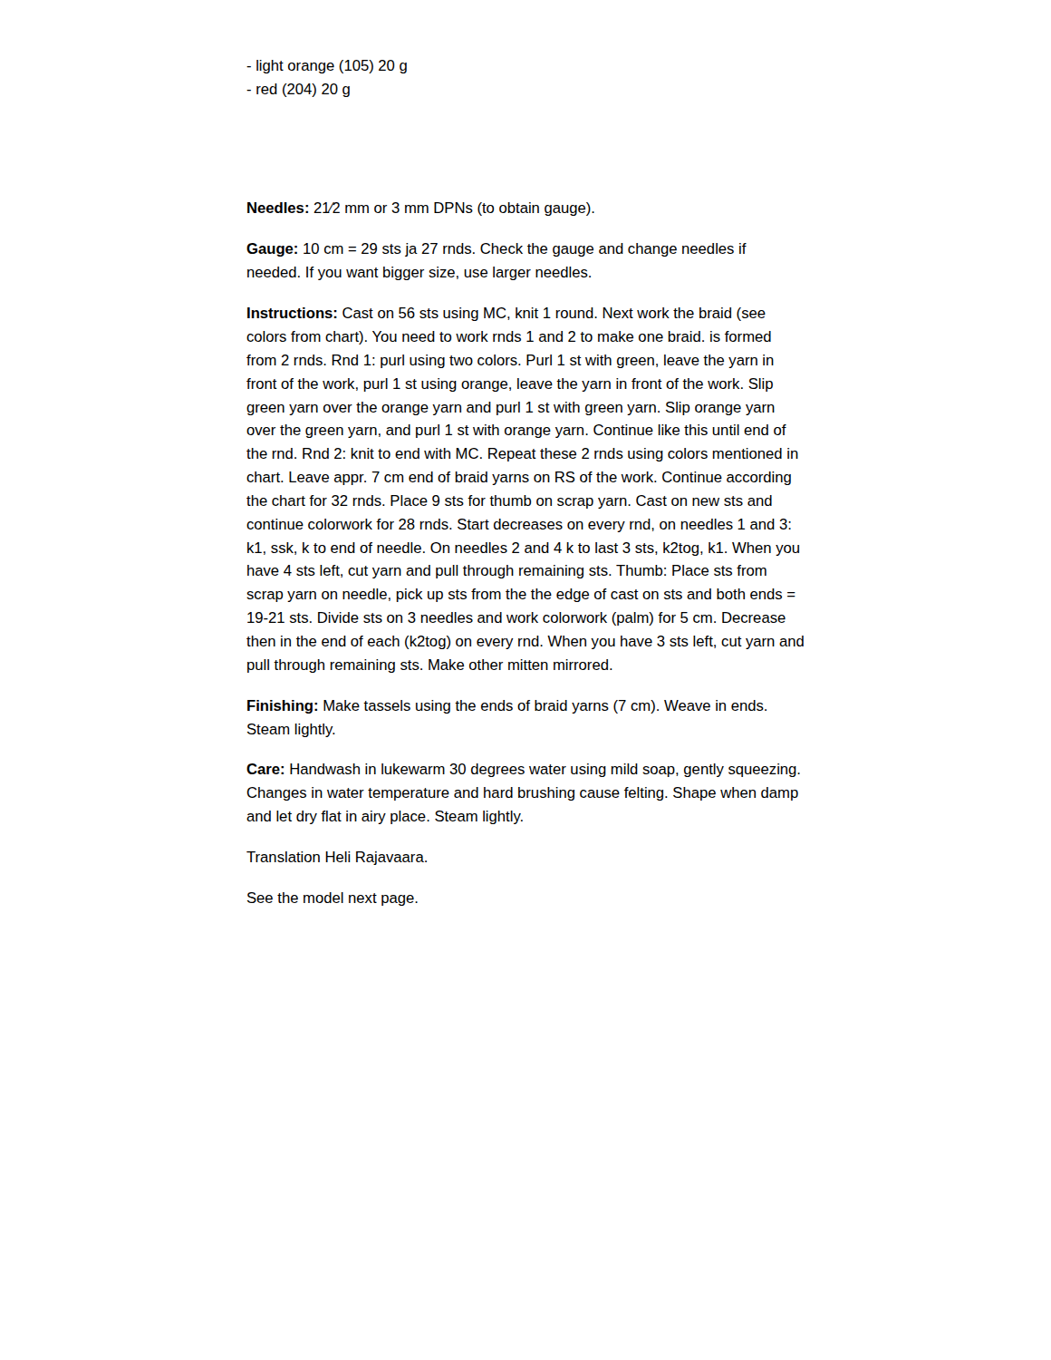- light orange (105) 20 g
- red (204) 20 g
Needles: 21⁄2 mm or 3 mm DPNs (to obtain gauge).
Gauge: 10 cm = 29 sts ja 27 rnds. Check the gauge and change needles if needed. If you want bigger size, use larger needles.
Instructions: Cast on 56 sts using MC, knit 1 round. Next work the braid (see colors from chart). You need to work rnds 1 and 2 to make one braid. is formed from 2 rnds. Rnd 1: purl using two colors. Purl 1 st with green, leave the yarn in front of the work, purl 1 st using orange, leave the yarn in front of the work. Slip green yarn over the orange yarn and purl 1 st with green yarn. Slip orange yarn over the green yarn, and purl 1 st with orange yarn. Continue like this until end of the rnd. Rnd 2: knit to end with MC. Repeat these 2 rnds using colors mentioned in chart. Leave appr. 7 cm end of braid yarns on RS of the work. Continue according the chart for 32 rnds. Place 9 sts for thumb on scrap yarn. Cast on new sts and continue colorwork for 28 rnds. Start decreases on every rnd, on needles 1 and 3: k1, ssk, k to end of needle. On needles 2 and 4 k to last 3 sts, k2tog, k1. When you have 4 sts left, cut yarn and pull through remaining sts. Thumb: Place sts from scrap yarn on needle, pick up sts from the the edge of cast on sts and both ends = 19-21 sts. Divide sts on 3 needles and work colorwork (palm) for 5 cm. Decrease then in the end of each (k2tog) on every rnd. When you have 3 sts left, cut yarn and pull through remaining sts. Make other mitten mirrored.
Finishing: Make tassels using the ends of braid yarns (7 cm). Weave in ends. Steam lightly.
Care: Handwash in lukewarm 30 degrees water using mild soap, gently squeezing. Changes in water temperature and hard brushing cause felting. Shape when damp and let dry flat in airy place. Steam lightly.
Translation Heli Rajavaara.
See the model next page.